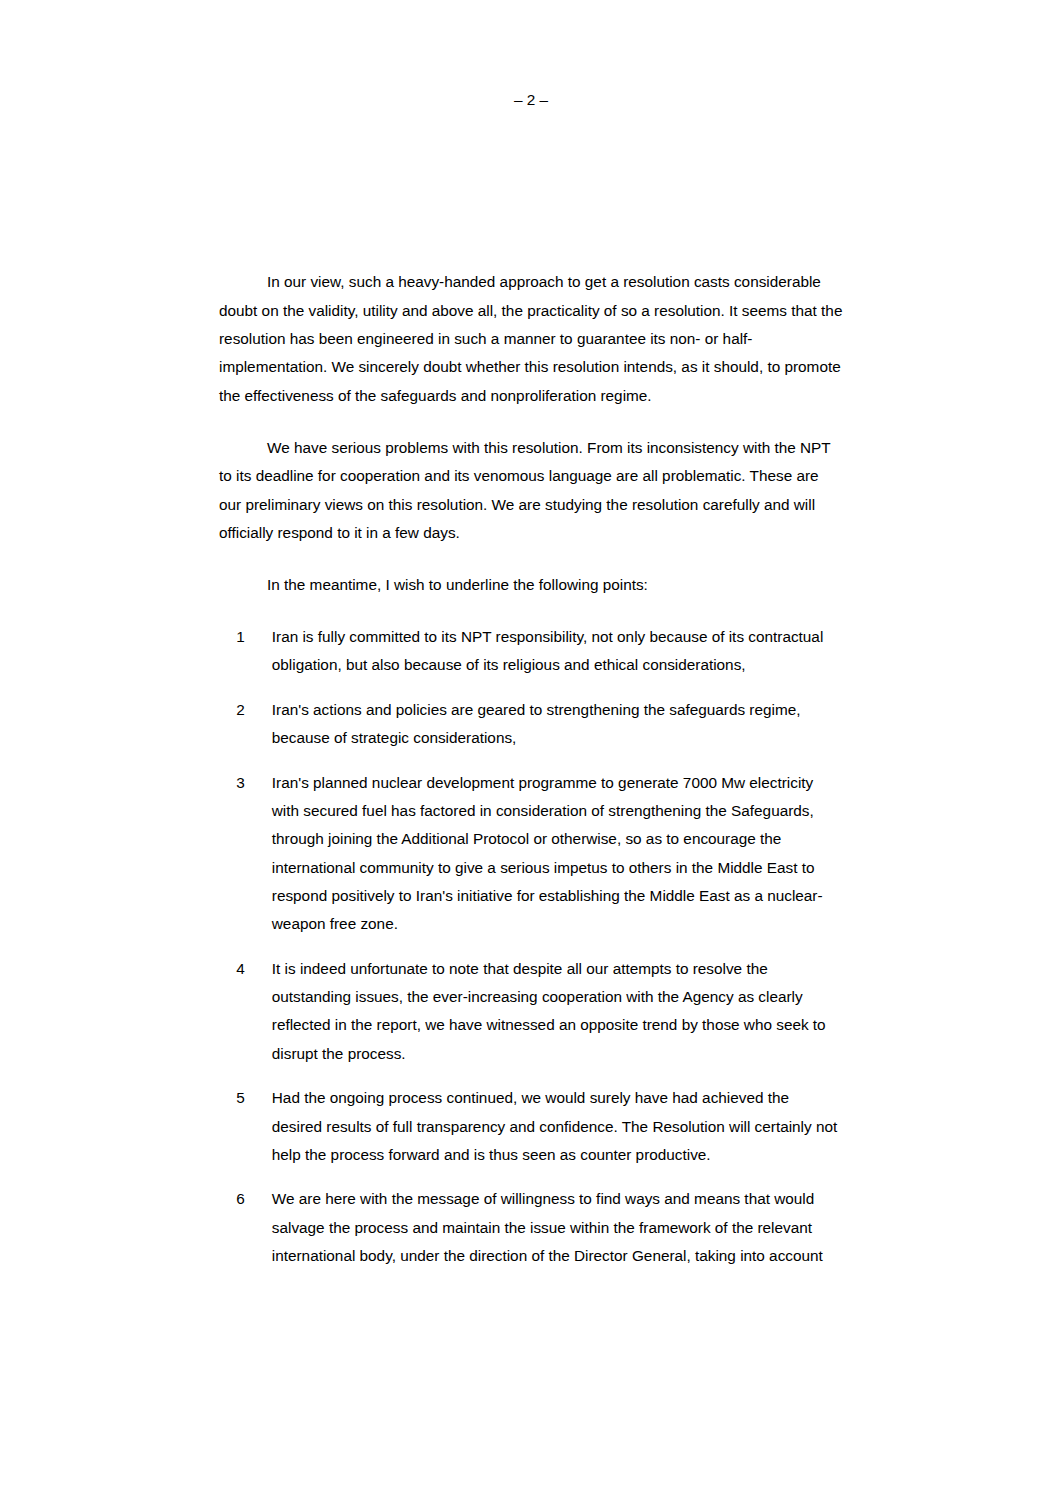– 2 –
In our view, such a heavy-handed approach to get a resolution casts considerable doubt on the validity, utility and above all, the practicality of so a resolution. It seems that the resolution has been engineered in such a manner to guarantee its non- or half-implementation. We sincerely doubt whether this resolution intends, as it should, to promote the effectiveness of the safeguards and nonproliferation regime.
We have serious problems with this resolution. From its inconsistency with the NPT to its deadline for cooperation and its venomous language are all problematic. These are our preliminary views on this resolution. We are studying the resolution carefully and will officially respond to it in a few days.
In the meantime, I wish to underline the following points:
Iran is fully committed to its NPT responsibility, not only because of its contractual obligation, but also because of its religious and ethical considerations,
Iran's actions and policies are geared to strengthening the safeguards regime, because of strategic considerations,
Iran's planned nuclear development programme to generate 7000 Mw electricity with secured fuel has factored in consideration of strengthening the Safeguards, through joining the Additional Protocol or otherwise, so as to encourage the international community to give a serious impetus to others in the Middle East to respond positively to Iran's initiative for establishing the Middle East as a nuclear-weapon free zone.
It is indeed unfortunate to note that despite all our attempts to resolve the outstanding issues, the ever-increasing cooperation with the Agency as clearly reflected in the report, we have witnessed an opposite trend by those who seek to disrupt the process.
Had the ongoing process continued, we would surely have had achieved the desired results of full transparency and confidence. The Resolution will certainly not help the process forward and is thus seen as counter productive.
We are here with the message of willingness to find ways and means that would salvage the process and maintain the issue within the framework of the relevant international body, under the direction of the Director General, taking into account